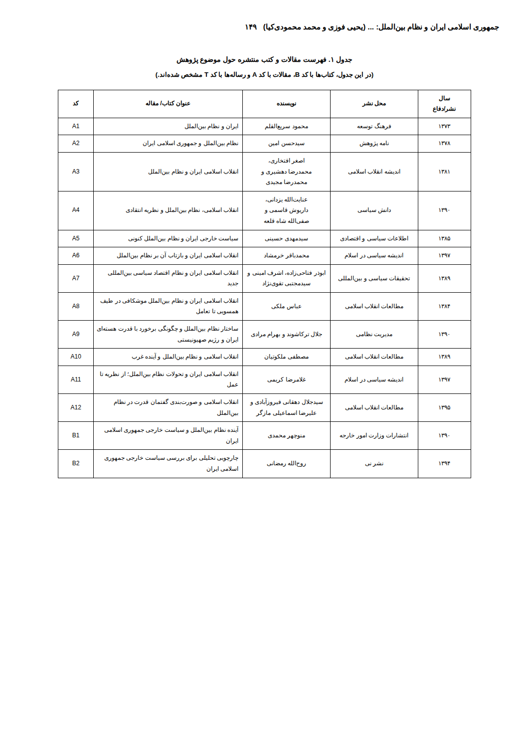جمهوری اسلامی ایران و نظام بین‌الملل: ... (یحیی فوزی و محمد محمودی‌کیا) ۱۴۹
جدول ۱. فهرست مقالات و کتب منتشره حول موضوع پژوهش
(در این جدول، کتاب‌ها با کد B، مقالات با کد A و رساله‌ها با کد T مشخص شده‌اند.)
| سال نشر/دفاع | محل نشر | نویسنده | عنوان کتاب/ مقاله | کد |
| --- | --- | --- | --- | --- |
| ۱۳۷۳ | فرهنگ توسعه | محمود سریع‌القلم | ایران و نظام بین‌الملل | A1 |
| ۱۳۷۸ | نامه پژوهش | سیدحسن امین | نظام بین‌الملل و جمهوری اسلامی ایران | A2 |
| ۱۳۸۱ | اندیشه انقلاب اسلامی | اصغر افتخاری، محمدرضا دهشیری و محمدرضا مجیدی | انقلاب اسلامی ایران و نظام بین‌الملل | A3 |
| ۱۳۹۰ | دانش سیاسی | عنایت‌الله یزدانی، داریوش قاسمی و صفی‌الله شاه قلعه | انقلاب اسلامی، نظام بین‌الملل و نظریه انتقادی | A4 |
| ۱۳۸۵ | اطلاعات سیاسی و اقتصادی | سیدمهدی حسینی | سیاست خارجی ایران و نظام بین‌الملل کنونی | A5 |
| ۱۳۹۷ | اندیشه سیاسی در اسلام | محمدباقر خرمشاد | انقلاب اسلامی ایران و بازتاب آن بر نظام بین‌الملل | A6 |
| ۱۳۸۹ | تحقیقات سیاسی و بین‌المللی | ابوذر فتاحی‌زاده، اشرف امینی و سیدمجتبی تقوی‌نژاد | انقلاب اسلامی ایران و نظام اقتصاد سیاسی بین‌المللی جدید | A7 |
| ۱۳۸۴ | مطالعات انقلاب اسلامی | عباس ملکی | انقلاب اسلامی ایران و نظام بین‌الملل موشکافی در طیف همسویی تا تعامل | A8 |
| ۱۳۹۰ | مدیریت نظامی | جلال ترکاشوند و بهرام مرادی | ساختار نظام بین‌الملل و چگونگی برخورد با قدرت هسته‌ای ایران و رژیم صهیونیستی | A9 |
| ۱۳۸۹ | مطالعات انقلاب اسلامی | مصطفی ملکوتیان | انقلاب اسلامی و نظام بین‌الملل و آینده غرب | A10 |
| ۱۳۹۷ | اندیشه سیاسی در اسلام | غلامرضا کریمی | انقلاب اسلامی ایران و تحولات نظام بین‌الملل؛ از نظریه تا عمل | A11 |
| ۱۳۹۵ | مطالعات انقلاب اسلامی | سیدجلال دهقانی فیروزآبادی و علیرضا اسماعیلی مازگر | انقلاب اسلامی و صورت‌بندی گفتمان قدرت در نظام بین‌الملل | A12 |
| ۱۳۹۰ | انتشارات وزارت امور خارجه | منوچهر محمدی | آینده نظام بین‌الملل و سیاست خارجی جمهوری اسلامی ایران | B1 |
| ۱۳۹۴ | نشر نی | روح‌الله رمضانی | چارچوبی تحلیلی برای بررسی سیاست خارجی جمهوری اسلامی ایران | B2 |